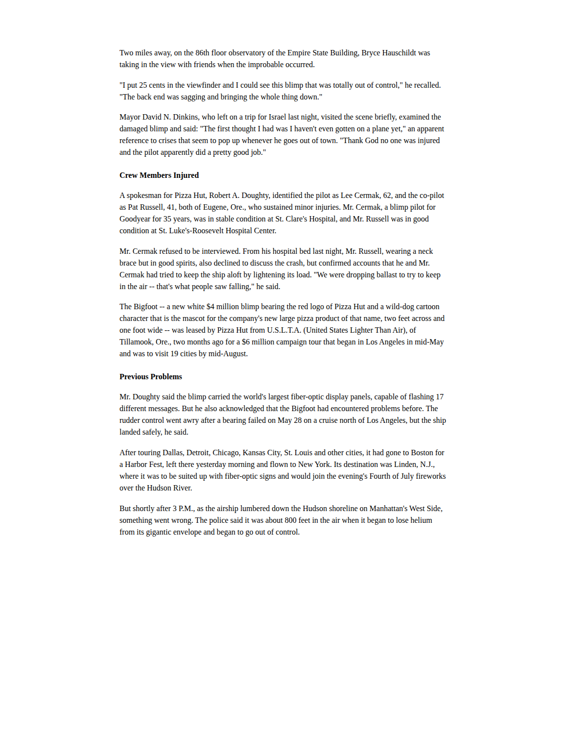Two miles away, on the 86th floor observatory of the Empire State Building, Bryce Hauschildt was taking in the view with friends when the improbable occurred.
"I put 25 cents in the viewfinder and I could see this blimp that was totally out of control," he recalled. "The back end was sagging and bringing the whole thing down."
Mayor David N. Dinkins, who left on a trip for Israel last night, visited the scene briefly, examined the damaged blimp and said: "The first thought I had was I haven't even gotten on a plane yet," an apparent reference to crises that seem to pop up whenever he goes out of town. "Thank God no one was injured and the pilot apparently did a pretty good job."
Crew Members Injured
A spokesman for Pizza Hut, Robert A. Doughty, identified the pilot as Lee Cermak, 62, and the co-pilot as Pat Russell, 41, both of Eugene, Ore., who sustained minor injuries. Mr. Cermak, a blimp pilot for Goodyear for 35 years, was in stable condition at St. Clare's Hospital, and Mr. Russell was in good condition at St. Luke's-Roosevelt Hospital Center.
Mr. Cermak refused to be interviewed. From his hospital bed last night, Mr. Russell, wearing a neck brace but in good spirits, also declined to discuss the crash, but confirmed accounts that he and Mr. Cermak had tried to keep the ship aloft by lightening its load. "We were dropping ballast to try to keep in the air -- that's what people saw falling," he said.
The Bigfoot -- a new white $4 million blimp bearing the red logo of Pizza Hut and a wild-dog cartoon character that is the mascot for the company's new large pizza product of that name, two feet across and one foot wide -- was leased by Pizza Hut from U.S.L.T.A. (United States Lighter Than Air), of Tillamook, Ore., two months ago for a $6 million campaign tour that began in Los Angeles in mid-May and was to visit 19 cities by mid-August.
Previous Problems
Mr. Doughty said the blimp carried the world's largest fiber-optic display panels, capable of flashing 17 different messages. But he also acknowledged that the Bigfoot had encountered problems before. The rudder control went awry after a bearing failed on May 28 on a cruise north of Los Angeles, but the ship landed safely, he said.
After touring Dallas, Detroit, Chicago, Kansas City, St. Louis and other cities, it had gone to Boston for a Harbor Fest, left there yesterday morning and flown to New York. Its destination was Linden, N.J., where it was to be suited up with fiber-optic signs and would join the evening's Fourth of July fireworks over the Hudson River.
But shortly after 3 P.M., as the airship lumbered down the Hudson shoreline on Manhattan's West Side, something went wrong. The police said it was about 800 feet in the air when it began to lose helium from its gigantic envelope and began to go out of control.